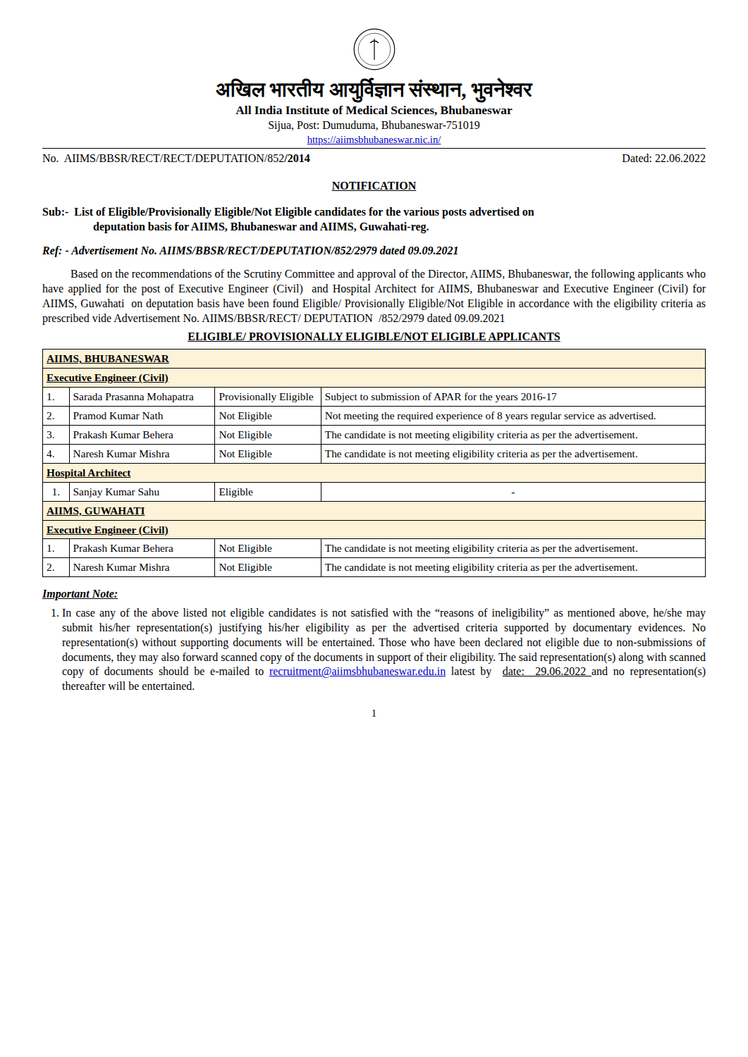अखिल भारतीय आयुर्विज्ञान संस्थान, भुवनेश्वर
All India Institute of Medical Sciences, Bhubaneswar
Sijua, Post: Dumuduma, Bhubaneswar-751019
https://aiimsbhubaneswar.nic.in/
No. AIIMS/BBSR/RECT/RECT/DEPUTATION/852/2014 Dated: 22.06.2022
NOTIFICATION
Sub:- List of Eligible/Provisionally Eligible/Not Eligible candidates for the various posts advertised on deputation basis for AIIMS, Bhubaneswar and AIIMS, Guwahati-reg.
Ref: - Advertisement No. AIIMS/BBSR/RECT/DEPUTATION/852/2979 dated 09.09.2021
Based on the recommendations of the Scrutiny Committee and approval of the Director, AIIMS, Bhubaneswar, the following applicants who have applied for the post of Executive Engineer (Civil) and Hospital Architect for AIIMS, Bhubaneswar and Executive Engineer (Civil) for AIIMS, Guwahati on deputation basis have been found Eligible/ Provisionally Eligible/Not Eligible in accordance with the eligibility criteria as prescribed vide Advertisement No. AIIMS/BBSR/RECT/ DEPUTATION /852/2979 dated 09.09.2021
ELIGIBLE/ PROVISIONALLY ELIGIBLE/NOT ELIGIBLE APPLICANTS
| AIIMS, BHUBANESWAR |
| Executive Engineer (Civil) |
| 1. | Sarada Prasanna Mohapatra | Provisionally Eligible | Subject to submission of APAR for the years 2016-17 |
| 2. | Pramod Kumar Nath | Not Eligible | Not meeting the required experience of 8 years regular service as advertised. |
| 3. | Prakash Kumar Behera | Not Eligible | The candidate is not meeting eligibility criteria as per the advertisement. |
| 4. | Naresh Kumar Mishra | Not Eligible | The candidate is not meeting eligibility criteria as per the advertisement. |
| Hospital Architect |
| 1. | Sanjay Kumar Sahu | Eligible | - |
| AIIMS, GUWAHATI |
| Executive Engineer (Civil) |
| 1. | Prakash Kumar Behera | Not Eligible | The candidate is not meeting eligibility criteria as per the advertisement. |
| 2. | Naresh Kumar Mishra | Not Eligible | The candidate is not meeting eligibility criteria as per the advertisement. |
Important Note:
In case any of the above listed not eligible candidates is not satisfied with the “reasons of ineligibility” as mentioned above, he/she may submit his/her representation(s) justifying his/her eligibility as per the advertised criteria supported by documentary evidences. No representation(s) without supporting documents will be entertained. Those who have been declared not eligible due to non-submissions of documents, they may also forward scanned copy of the documents in support of their eligibility. The said representation(s) along with scanned copy of documents should be e-mailed to recruitment@aiimsbhubaneswar.edu.in latest by date: 29.06.2022 and no representation(s) thereafter will be entertained.
1